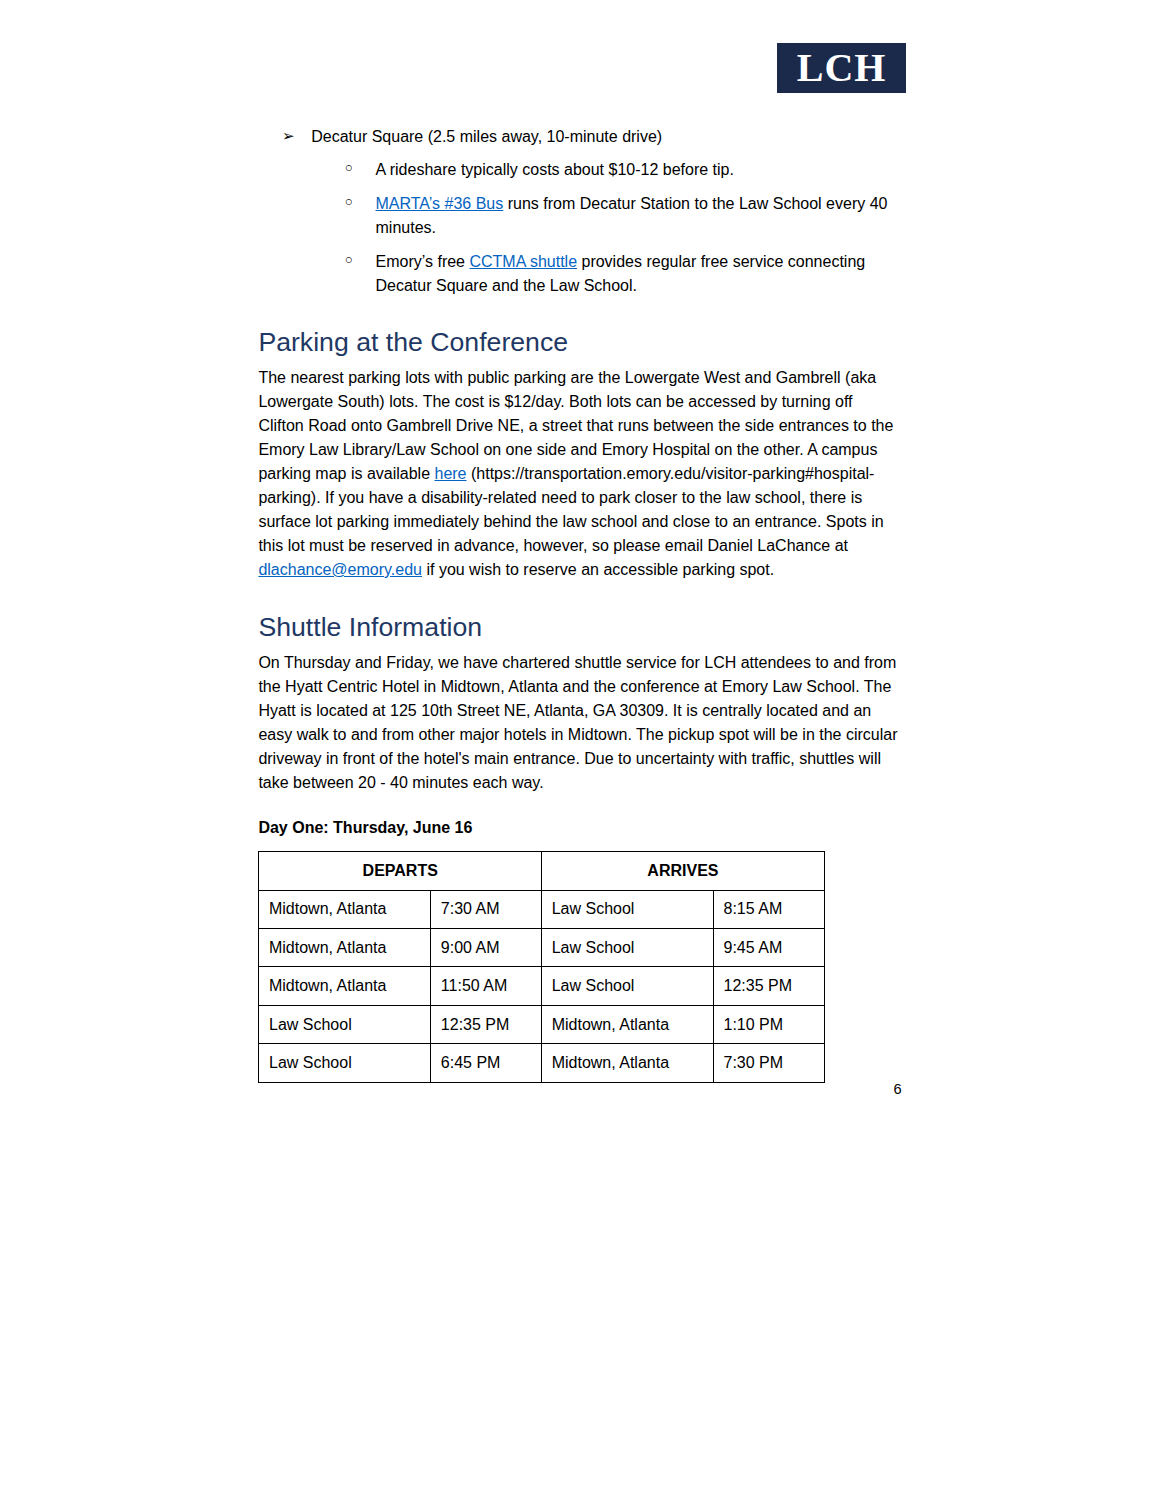LCH
Decatur Square (2.5 miles away, 10-minute drive)
A rideshare typically costs about $10-12 before tip.
MARTA’s #36 Bus runs from Decatur Station to the Law School every 40 minutes.
Emory’s free CCTMA shuttle provides regular free service connecting Decatur Square and the Law School.
Parking at the Conference
The nearest parking lots with public parking are the Lowergate West and Gambrell (aka Lowergate South) lots. The cost is $12/day. Both lots can be accessed by turning off Clifton Road onto Gambrell Drive NE, a street that runs between the side entrances to the Emory Law Library/Law School on one side and Emory Hospital on the other. A campus parking map is available here (https://transportation.emory.edu/visitor-parking#hospital-parking). If you have a disability-related need to park closer to the law school, there is surface lot parking immediately behind the law school and close to an entrance. Spots in this lot must be reserved in advance, however, so please email Daniel LaChance at dlachance@emory.edu if you wish to reserve an accessible parking spot.
Shuttle Information
On Thursday and Friday, we have chartered shuttle service for LCH attendees to and from the Hyatt Centric Hotel in Midtown, Atlanta and the conference at Emory Law School. The Hyatt is located at 125 10th Street NE, Atlanta, GA 30309. It is centrally located and an easy walk to and from other major hotels in Midtown. The pickup spot will be in the circular driveway in front of the hotel's main entrance. Due to uncertainty with traffic, shuttles will take between 20 - 40 minutes each way.
Day One: Thursday, June 16
| DEPARTS | ARRIVES |
| --- | --- |
| Midtown, Atlanta | 7:30 AM | Law School | 8:15 AM |
| Midtown, Atlanta | 9:00 AM | Law School | 9:45 AM |
| Midtown, Atlanta | 11:50 AM | Law School | 12:35 PM |
| Law School | 12:35 PM | Midtown, Atlanta | 1:10 PM |
| Law School | 6:45 PM | Midtown, Atlanta | 7:30 PM |
6